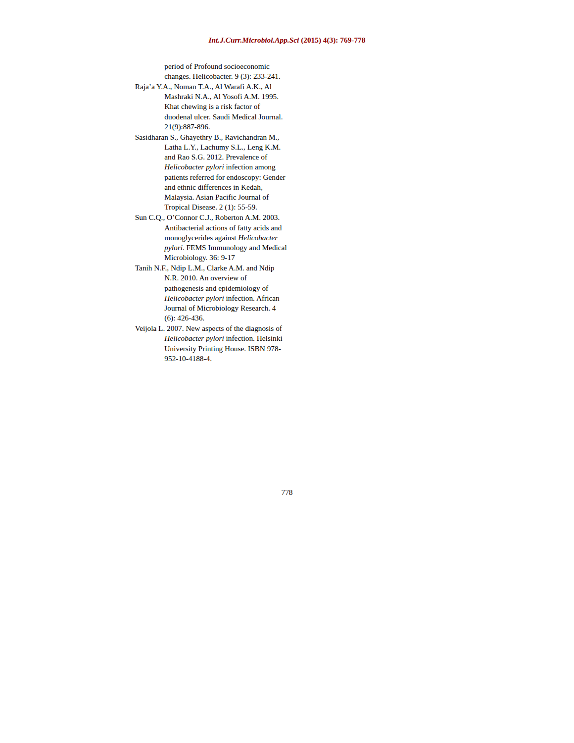Int.J.Curr.Microbiol.App.Sci (2015) 4(3): 769-778
period of Profound socioeconomic changes. Helicobacter. 9 (3): 233-241.
Raja’a Y.A., Noman T.A., Al Warafi A.K., Al Mashraki N.A., Al Yosofi A.M. 1995. Khat chewing is a risk factor of duodenal ulcer. Saudi Medical Journal. 21(9):887-896.
Sasidharan S., Ghayethry B., Ravichandran M., Latha L.Y., Lachumy S.L., Leng K.M. and Rao S.G. 2012. Prevalence of Helicobacter pylori infection among patients referred for endoscopy: Gender and ethnic differences in Kedah, Malaysia. Asian Pacific Journal of Tropical Disease. 2 (1): 55-59.
Sun C.Q., O’Connor C.J., Roberton A.M. 2003. Antibacterial actions of fatty acids and monoglycerides against Helicobacter pylori. FEMS Immunology and Medical Microbiology. 36: 9-17
Tanih N.F., Ndip L.M., Clarke A.M. and Ndip N.R. 2010. An overview of pathogenesis and epidemiology of Helicobacter pylori infection. African Journal of Microbiology Research. 4 (6): 426-436.
Veijola L. 2007. New aspects of the diagnosis of Helicobacter pylori infection. Helsinki University Printing House. ISBN 978-952-10-4188-4.
778